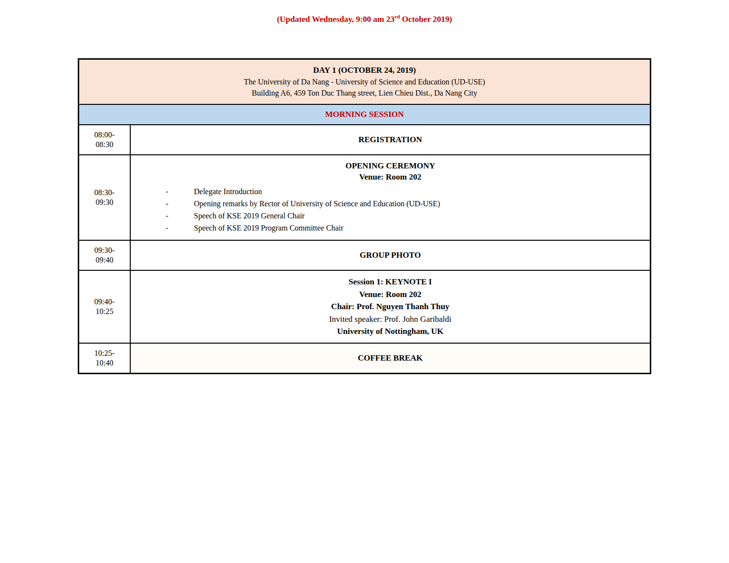(Updated Wednesday, 9:00 am 23rd October 2019)
| DAY 1 (OCTOBER 24, 2019) The University of Da Nang - University of Science and Education (UD-USE) Building A6, 459 Ton Duc Thang street, Lien Chieu Dist., Da Nang City |
| MORNING SESSION |
| 08:00- 08:30 | REGISTRATION |
| 08:30- 09:30 | OPENING CEREMONY Venue: Room 202 Delegate Introduction Opening remarks by Rector of University of Science and Education (UD-USE) Speech of KSE 2019 General Chair Speech of KSE 2019 Program Committee Chair |
| 09:30- 09:40 | GROUP PHOTO |
| 09:40- 10:25 | Session 1: KEYNOTE I Venue: Room 202 Chair: Prof. Nguyen Thanh Thuy Invited speaker: Prof. John Garibaldi University of Nottingham, UK |
| 10:25- 10:40 | COFFEE BREAK |